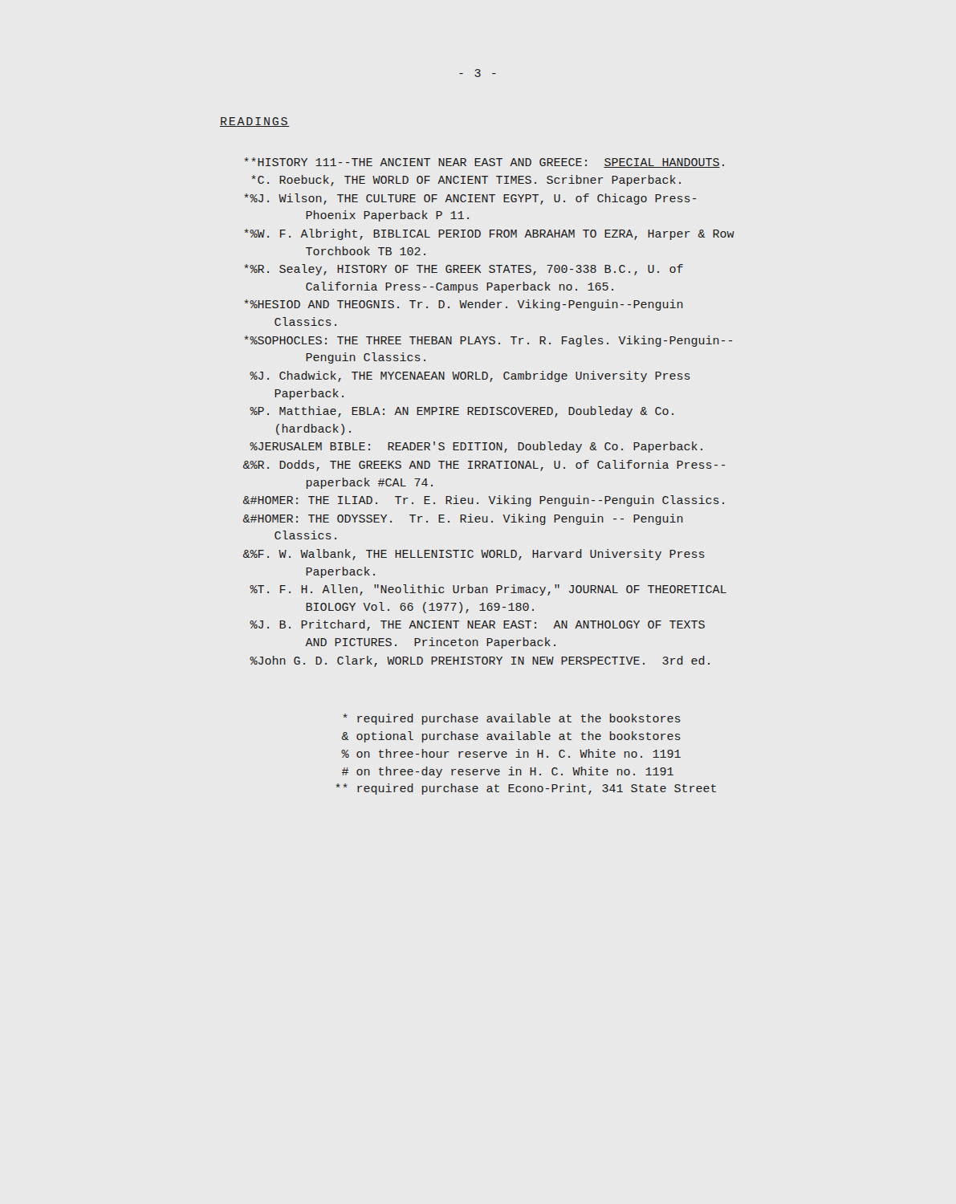- 3 -
READINGS
**HISTORY 111--THE ANCIENT NEAR EAST AND GREECE: SPECIAL HANDOUTS.
*C. Roebuck, THE WORLD OF ANCIENT TIMES. Scribner Paperback.
*%J. Wilson, THE CULTURE OF ANCIENT EGYPT, U. of Chicago Press-Phoenix Paperback P 11.
*%W. F. Albright, BIBLICAL PERIOD FROM ABRAHAM TO EZRA, Harper & RowTorchbook TB 102.
*%R. Sealey, HISTORY OF THE GREEK STATES, 700-338 B.C., U. ofCalifornia Press--Campus Paperback no. 165.
*%HESIOD AND THEOGNIS. Tr. D. Wender. Viking-Penguin--Penguin Classics.
*%SOPHOCLES: THE THREE THEBAN PLAYS. Tr. R. Fagles. Viking-Penguin--Penguin Classics.
%J. Chadwick, THE MYCENAEAN WORLD, Cambridge University Press Paperback.
%P. Matthiae, EBLA: AN EMPIRE REDISCOVERED, Doubleday & Co. (hardback).
%JERUSALEM BIBLE: READER'S EDITION, Doubleday & Co. Paperback.
&%R. Dodds, THE GREEKS AND THE IRRATIONAL, U. of California Press--paperback #CAL 74.
&#HOMER: THE ILIAD. Tr. E. Rieu. Viking Penguin--Penguin Classics.
&#HOMER: THE ODYSSEY. Tr. E. Rieu. Viking Penguin -- Penguin Classics.
&%F. W. Walbank, THE HELLENISTIC WORLD, Harvard University PressPaperback.
%T. F. H. Allen, "Neolithic Urban Primacy," JOURNAL OF THEORETICALBIOLOGY Vol. 66 (1977), 169-180.
%J. B. Pritchard, THE ANCIENT NEAR EAST: AN ANTHOLOGY OF TEXTSAND PICTURES. Princeton Paperback.
%John G. D. Clark, WORLD PREHISTORY IN NEW PERSPECTIVE. 3rd ed.
* required purchase available at the bookstores
& optional purchase available at the bookstores
% on three-hour reserve in H. C. White no. 1191
# on three-day reserve in H. C. White no. 1191
** required purchase at Econo-Print, 341 State Street